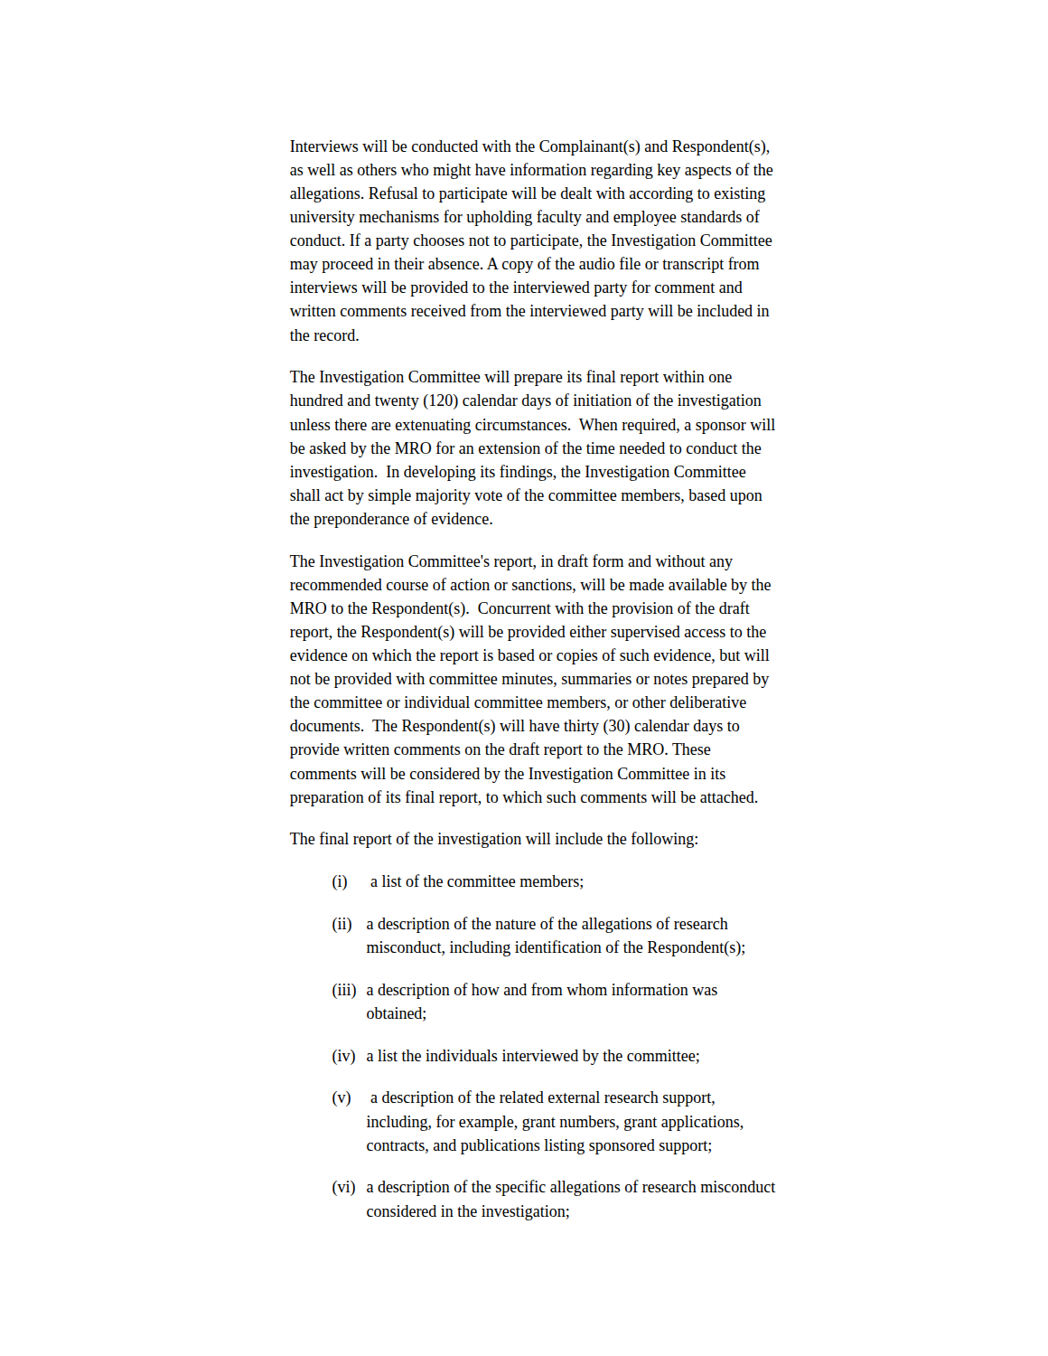Interviews will be conducted with the Complainant(s) and Respondent(s), as well as others who might have information regarding key aspects of the allegations. Refusal to participate will be dealt with according to existing university mechanisms for upholding faculty and employee standards of conduct. If a party chooses not to participate, the Investigation Committee may proceed in their absence. A copy of the audio file or transcript from interviews will be provided to the interviewed party for comment and written comments received from the interviewed party will be included in the record.
The Investigation Committee will prepare its final report within one hundred and twenty (120) calendar days of initiation of the investigation unless there are extenuating circumstances. When required, a sponsor will be asked by the MRO for an extension of the time needed to conduct the investigation. In developing its findings, the Investigation Committee shall act by simple majority vote of the committee members, based upon the preponderance of evidence.
The Investigation Committee's report, in draft form and without any recommended course of action or sanctions, will be made available by the MRO to the Respondent(s). Concurrent with the provision of the draft report, the Respondent(s) will be provided either supervised access to the evidence on which the report is based or copies of such evidence, but will not be provided with committee minutes, summaries or notes prepared by the committee or individual committee members, or other deliberative documents. The Respondent(s) will have thirty (30) calendar days to provide written comments on the draft report to the MRO. These comments will be considered by the Investigation Committee in its preparation of its final report, to which such comments will be attached.
The final report of the investigation will include the following:
(i) a list of the committee members;
(ii) a description of the nature of the allegations of research misconduct, including identification of the Respondent(s);
(iii) a description of how and from whom information was obtained;
(iv) a list the individuals interviewed by the committee;
(v) a description of the related external research support, including, for example, grant numbers, grant applications, contracts, and publications listing sponsored support;
(vi) a description of the specific allegations of research misconduct considered in the investigation;